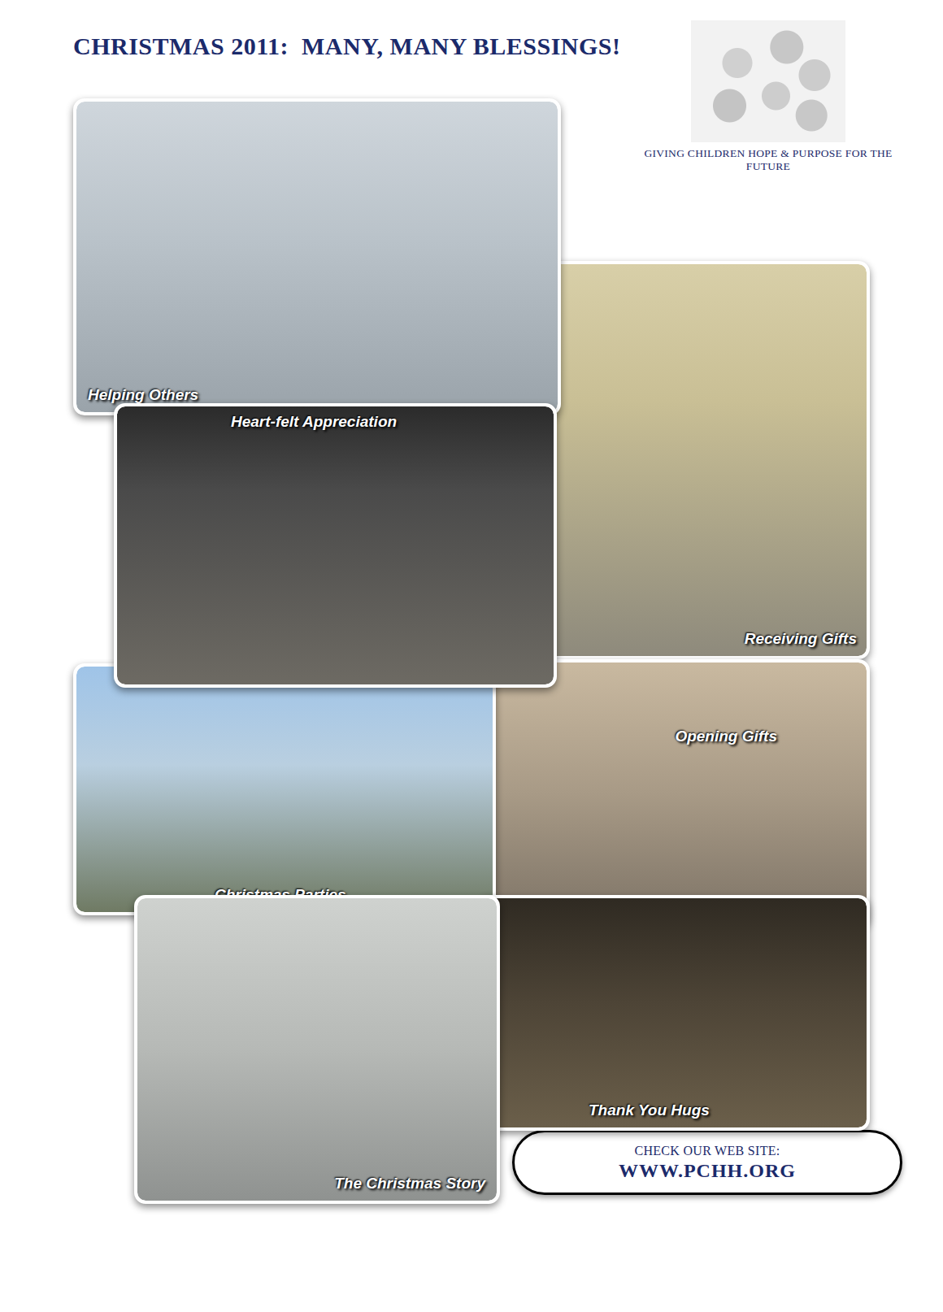Christmas 2011: Many, Many Blessings!
Giving Children Hope & Purpose for the Future
Helping Others
Heart-felt Appreciation
Receiving Gifts
Christmas Parties
Opening Gifts
The Christmas Story
Thank You Hugs
Check our web site:
www.pchh.org